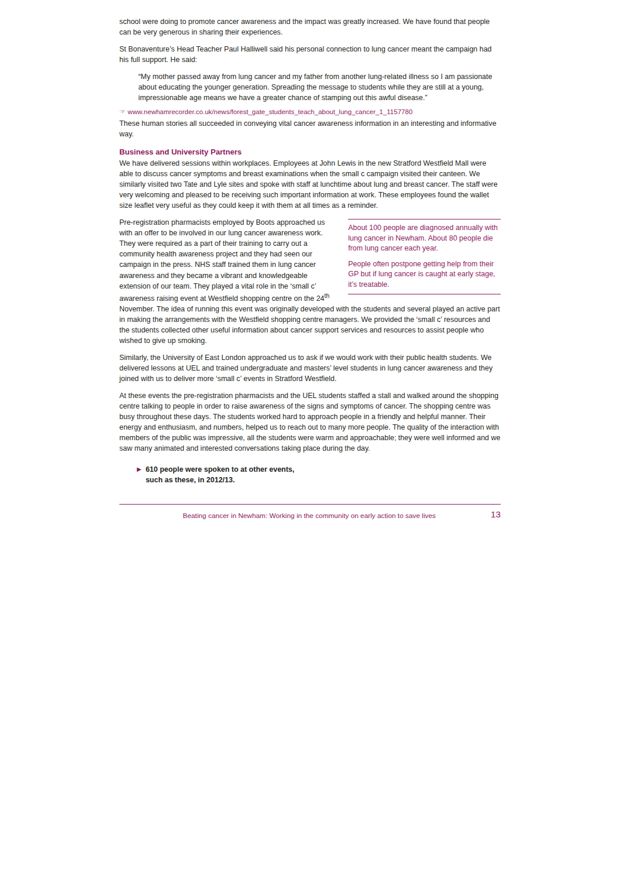school were doing to promote cancer awareness and the impact was greatly increased. We have found that people can be very generous in sharing their experiences.
St Bonaventure’s Head Teacher Paul Halliwell said his personal connection to lung cancer meant the campaign had his full support. He said:
“My mother passed away from lung cancer and my father from another lung-related illness so I am passionate about educating the younger generation. Spreading the message to students while they are still at a young, impressionable age means we have a greater chance of stamping out this awful disease.”
☞www.newhamrecorder.co.uk/news/forest_gate_students_teach_about_lung_cancer_1_1157780
These human stories all succeeded in conveying vital cancer awareness information in an interesting and informative way.
Business and University Partners
We have delivered sessions within workplaces. Employees at John Lewis in the new Stratford Westfield Mall were able to discuss cancer symptoms and breast examinations when the small c campaign visited their canteen. We similarly visited two Tate and Lyle sites and spoke with staff at lunchtime about lung and breast cancer. The staff were very welcoming and pleased to be receiving such important information at work. These employees found the wallet size leaflet very useful as they could keep it with them at all times as a reminder.
About 100 people are diagnosed annually with lung cancer in Newham. About 80 people die from lung cancer each year.
People often postpone getting help from their GP but if lung cancer is caught at early stage, it’s treatable.
Pre-registration pharmacists employed by Boots approached us with an offer to be involved in our lung cancer awareness work. They were required as a part of their training to carry out a community health awareness project and they had seen our campaign in the press. NHS staff trained them in lung cancer awareness and they became a vibrant and knowledgeable extension of our team. They played a vital role in the ‘small c’ awareness raising event at Westfield shopping centre on the 24th November. The idea of running this event was originally developed with the students and several played an active part in making the arrangements with the Westfield shopping centre managers. We provided the ‘small c’ resources and the students collected other useful information about cancer support services and resources to assist people who wished to give up smoking.
Similarly, the University of East London approached us to ask if we would work with their public health students. We delivered lessons at UEL and trained undergraduate and masters’ level students in lung cancer awareness and they joined with us to deliver more ‘small c’ events in Stratford Westfield.
At these events the pre-registration pharmacists and the UEL students staffed a stall and walked around the shopping centre talking to people in order to raise awareness of the signs and symptoms of cancer. The shopping centre was busy throughout these days. The students worked hard to approach people in a friendly and helpful manner. Their energy and enthusiasm, and numbers, helped us to reach out to many more people. The quality of the interaction with members of the public was impressive, all the students were warm and approachable; they were well informed and we saw many animated and interested conversations taking place during the day.
610 people were spoken to at other events,
such as these, in 2012/13.
Beating cancer in Newham: Working in the community on early action to save lives
13